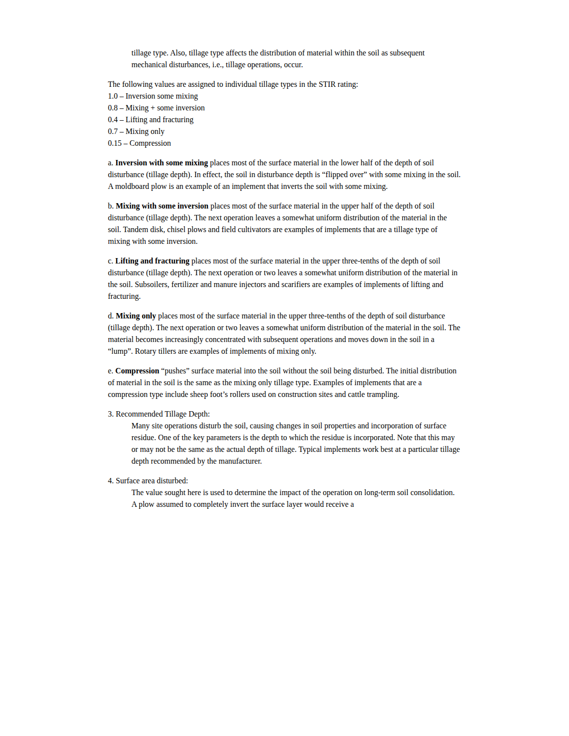tillage type. Also, tillage type affects the distribution of material within the soil as subsequent mechanical disturbances, i.e., tillage operations, occur.
The following values are assigned to individual tillage types in the STIR rating:
1.0 – Inversion some mixing
0.8 – Mixing + some inversion
0.4 – Lifting and fracturing
0.7 – Mixing only
0.15 – Compression
a. Inversion with some mixing places most of the surface material in the lower half of the depth of soil disturbance (tillage depth). In effect, the soil in disturbance depth is “flipped over” with some mixing in the soil. A moldboard plow is an example of an implement that inverts the soil with some mixing.
b. Mixing with some inversion places most of the surface material in the upper half of the depth of soil disturbance (tillage depth). The next operation leaves a somewhat uniform distribution of the material in the soil. Tandem disk, chisel plows and field cultivators are examples of implements that are a tillage type of mixing with some inversion.
c. Lifting and fracturing places most of the surface material in the upper three-tenths of the depth of soil disturbance (tillage depth). The next operation or two leaves a somewhat uniform distribution of the material in the soil. Subsoilers, fertilizer and manure injectors and scarifiers are examples of implements of lifting and fracturing.
d. Mixing only places most of the surface material in the upper three-tenths of the depth of soil disturbance (tillage depth). The next operation or two leaves a somewhat uniform distribution of the material in the soil. The material becomes increasingly concentrated with subsequent operations and moves down in the soil in a “lump”. Rotary tillers are examples of implements of mixing only.
e. Compression “pushes” surface material into the soil without the soil being disturbed. The initial distribution of material in the soil is the same as the mixing only tillage type. Examples of implements that are a compression type include sheep foot’s rollers used on construction sites and cattle trampling.
3. Recommended Tillage Depth:
Many site operations disturb the soil, causing changes in soil properties and incorporation of surface residue. One of the key parameters is the depth to which the residue is incorporated. Note that this may or may not be the same as the actual depth of tillage. Typical implements work best at a particular tillage depth recommended by the manufacturer.
4. Surface area disturbed:
The value sought here is used to determine the impact of the operation on long-term soil consolidation. A plow assumed to completely invert the surface layer would receive a